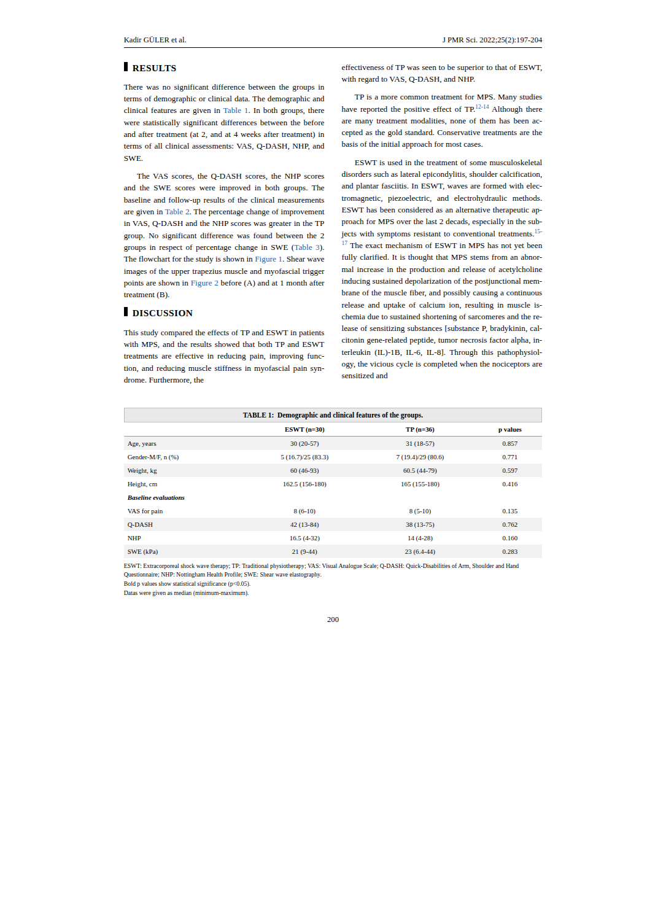Kadir GÜLER et al.
J PMR Sci. 2022;25(2):197-204
Results
There was no significant difference between the groups in terms of demographic or clinical data. The demographic and clinical features are given in Table 1. In both groups, there were statistically significant differences between the before and after treatment (at 2, and at 4 weeks after treatment) in terms of all clinical assessments: VAS, Q-DASH, NHP, and SWE.
The VAS scores, the Q-DASH scores, the NHP scores and the SWE scores were improved in both groups. The baseline and follow-up results of the clinical measurements are given in Table 2. The percentage change of improvement in VAS, Q-DASH and the NHP scores was greater in the TP group. No significant difference was found between the 2 groups in respect of percentage change in SWE (Table 3). The flowchart for the study is shown in Figure 1. Shear wave images of the upper trapezius muscle and myofascial trigger points are shown in Figure 2 before (A) and at 1 month after treatment (B).
Discussion
This study compared the effects of TP and ESWT in patients with MPS, and the results showed that both TP and ESWT treatments are effective in reducing pain, improving function, and reducing muscle stiffness in myofascial pain syndrome. Furthermore, the
effectiveness of TP was seen to be superior to that of ESWT, with regard to VAS, Q-DASH, and NHP.
TP is a more common treatment for MPS. Many studies have reported the positive effect of TP.12-14 Although there are many treatment modalities, none of them has been accepted as the gold standard. Conservative treatments are the basis of the initial approach for most cases.
ESWT is used in the treatment of some musculoskeletal disorders such as lateral epicondylitis, shoulder calcification, and plantar fasciitis. In ESWT, waves are formed with electromagnetic, piezoelectric, and electrohydraulic methods. ESWT has been considered as an alternative therapeutic approach for MPS over the last 2 decads, especially in the subjects with symptoms resistant to conventional treatments.15-17 The exact mechanism of ESWT in MPS has not yet been fully clarified. It is thought that MPS stems from an abnormal increase in the production and release of acetylcholine inducing sustained depolarization of the postjunctional membrane of the muscle fiber, and possibly causing a continuous release and uptake of calcium ion, resulting in muscle ischemia due to sustained shortening of sarcomeres and the release of sensitizing substances [substance P, bradykinin, calcitonin gene-related peptide, tumor necrosis factor alpha, interleukin (IL)-1B, IL-6, IL-8]. Through this pathophysiology, the vicious cycle is completed when the nociceptors are sensitized and
TABLE 1: Demographic and clinical features of the groups.
| | ESWT (n=30) | TP (n=36) | p values |
| --- | --- | --- | --- |
| Age, years | 30 (20-57) | 31 (18-57) | 0.857 |
| Gender-M/F, n (%) | 5 (16.7)/25 (83.3) | 7 (19.4)/29 (80.6) | 0.771 |
| Weight, kg | 60 (46-93) | 60.5 (44-79) | 0.597 |
| Height, cm | 162.5 (156-180) | 165 (155-180) | 0.416 |
| Baseline evaluations |
| VAS for pain | 8 (6-10) | 8 (5-10) | 0.135 |
| Q-DASH | 42 (13-84) | 38 (13-75) | 0.762 |
| NHP | 16.5 (4-32) | 14 (4-28) | 0.160 |
| SWE (kPa) | 21 (9-44) | 23 (6.4-44) | 0.283 |
ESWT: Extracorporeal shock wave therapy; TP: Traditional physiotherapy; VAS: Visual Analogue Scale; Q-DASH: Quick-Disabilities of Arm, Shoulder and Hand Questionnaire; NHP: Nottingham Health Profile; SWE: Shear wave elastography.
Bold p values show statistical significance (p<0.05).
Datas were given as median (minimum-maximum).
200